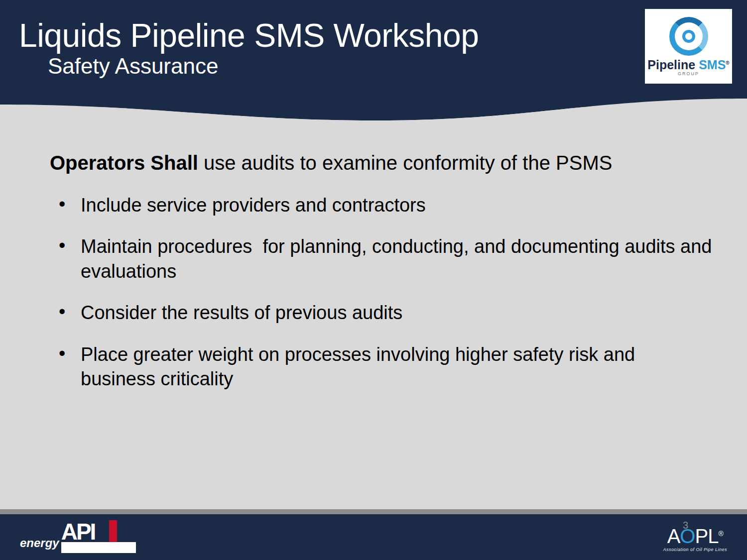Liquids Pipeline SMS Workshop
Safety Assurance
Pipeline SMS®
GROUP
Operators Shall use audits to examine conformity of the PSMS
Include service providers and contractors
Maintain procedures for planning, conducting, and documenting audits and evaluations
Consider the results of previous audits
Place greater weight on processes involving higher safety risk and business criticality
3
energy
API
AOPL®
Association of Oil Pipe Lines